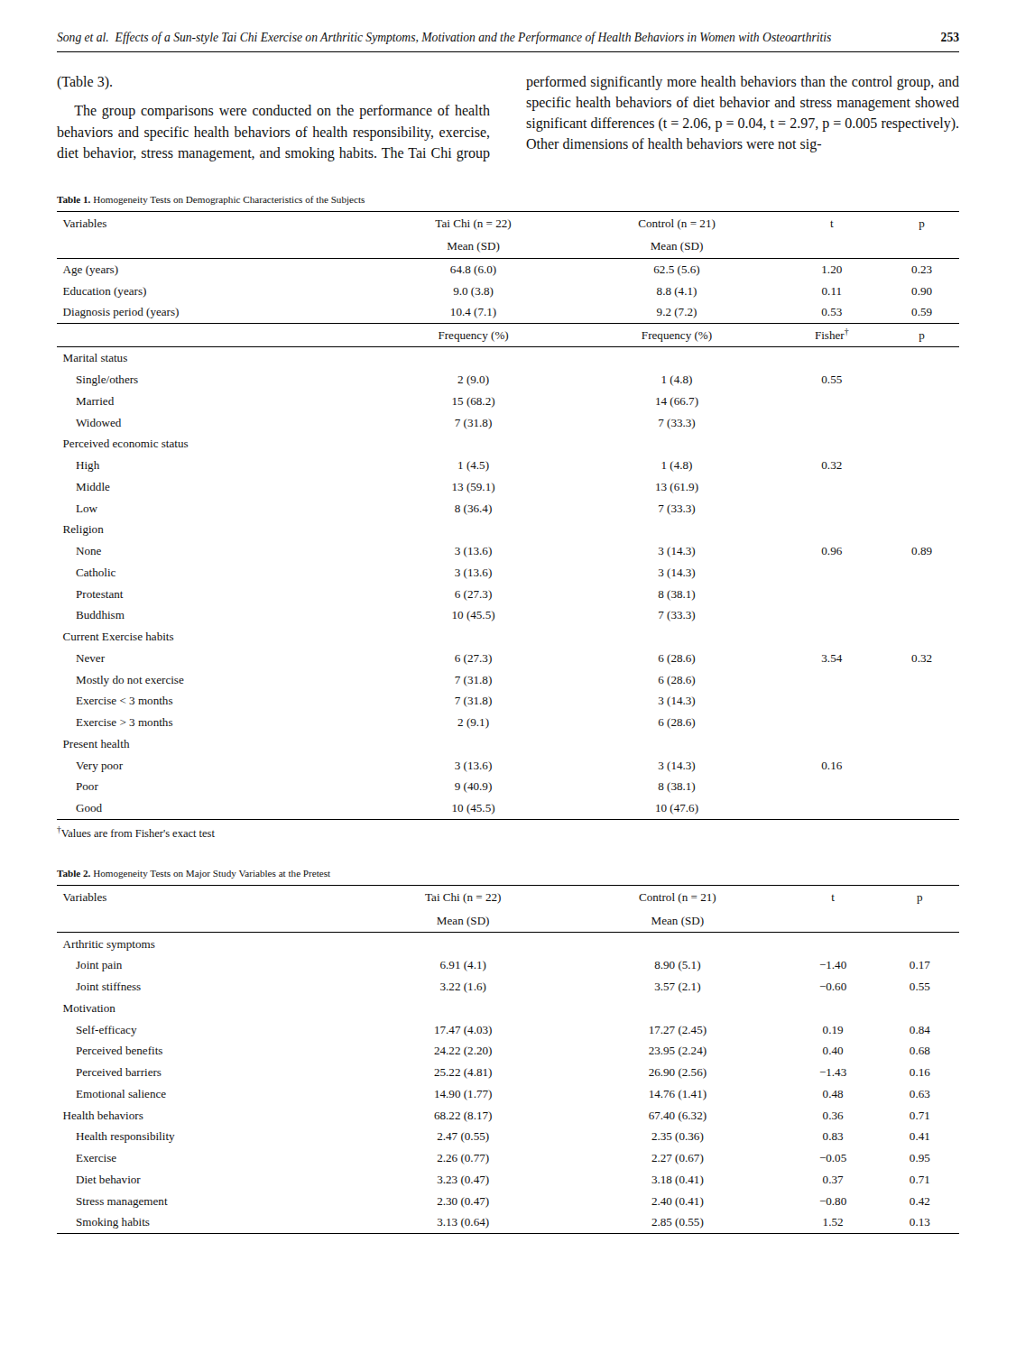253 Song et al. Effects of a Sun-style Tai Chi Exercise on Arthritic Symptoms, Motivation and the Performance of Health Behaviors in Women with Osteoarthritis
(Table 3).
The group comparisons were conducted on the performance of health behaviors and specific health behaviors of health responsibility, exercise, diet behavior, stress management, and smoking habits. The Tai Chi group performed significantly more health behaviors than the control group, and specific health behaviors of diet behavior and stress management showed significant differences (t = 2.06, p = 0.04, t = 2.97, p = 0.005 respectively). Other dimensions of health behaviors were not sig-
Table 1. Homogeneity Tests on Demographic Characteristics of the Subjects
| Variables | Tai Chi (n = 22) | Control (n = 21) | t | p |
| --- | --- | --- | --- | --- |
| | Mean (SD) | Mean (SD) | | |
| Age (years) | 64.8 (6.0) | 62.5 (5.6) | 1.20 | 0.23 |
| Education (years) | 9.0 (3.8) | 8.8 (4.1) | 0.11 | 0.90 |
| Diagnosis period (years) | 10.4 (7.1) | 9.2 (7.2) | 0.53 | 0.59 |
| | Frequency (%) | Frequency (%) | Fisher † | p |
| Marital status | | | | |
| Single/others | 2 (9.0) | 1 (4.8) | 0.55 | |
| Married | 15 (68.2) | 14 (66.7) | | |
| Widowed | 7 (31.8) | 7 (33.3) | | |
| Perceived economic status | | | | |
| High | 1 (4.5) | 1 (4.8) | 0.32 | |
| Middle | 13 (59.1) | 13 (61.9) | | |
| Low | 8 (36.4) | 7 (33.3) | | |
| Religion | | | | |
| None | 3 (13.6) | 3 (14.3) | 0.96 | 0.89 |
| Catholic | 3 (13.6) | 3 (14.3) | | |
| Protestant | 6 (27.3) | 8 (38.1) | | |
| Buddhism | 10 (45.5) | 7 (33.3) | | |
| Current Exercise habits | | | | |
| Never | 6 (27.3) | 6 (28.6) | 3.54 | 0.32 |
| Mostly do not exercise | 7 (31.8) | 6 (28.6) | | |
| Exercise < 3 months | 7 (31.8) | 3 (14.3) | | |
| Exercise > 3 months | 2 (9.1) | 6 (28.6) | | |
| Present health | | | | |
| Very poor | 3 (13.6) | 3 (14.3) | 0.16 | |
| Poor | 9 (40.9) | 8 (38.1) | | |
| Good | 10 (45.5) | 10 (47.6) | | |
†Values are from Fisher's exact test
Table 2. Homogeneity Tests on Major Study Variables at the Pretest
| Variables | Tai Chi (n = 22) | Control (n = 21) | t | p |
| --- | --- | --- | --- | --- |
| | Mean (SD) | Mean (SD) | | |
| Arthritic symptoms | | | | |
| Joint pain | 6.91 (4.1) | 8.90 (5.1) | −1.40 | 0.17 |
| Joint stiffness | 3.22 (1.6) | 3.57 (2.1) | −0.60 | 0.55 |
| Motivation | | | | |
| Self-efficacy | 17.47 (4.03) | 17.27 (2.45) | 0.19 | 0.84 |
| Perceived benefits | 24.22 (2.20) | 23.95 (2.24) | 0.40 | 0.68 |
| Perceived barriers | 25.22 (4.81) | 26.90 (2.56) | −1.43 | 0.16 |
| Emotional salience | 14.90 (1.77) | 14.76 (1.41) | 0.48 | 0.63 |
| Health behaviors | 68.22 (8.17) | 67.40 (6.32) | 0.36 | 0.71 |
| Health responsibility | 2.47 (0.55) | 2.35 (0.36) | 0.83 | 0.41 |
| Exercise | 2.26 (0.77) | 2.27 (0.67) | −0.05 | 0.95 |
| Diet behavior | 3.23 (0.47) | 3.18 (0.41) | 0.37 | 0.71 |
| Stress management | 2.30 (0.47) | 2.40 (0.41) | −0.80 | 0.42 |
| Smoking habits | 3.13 (0.64) | 2.85 (0.55) | 1.52 | 0.13 |